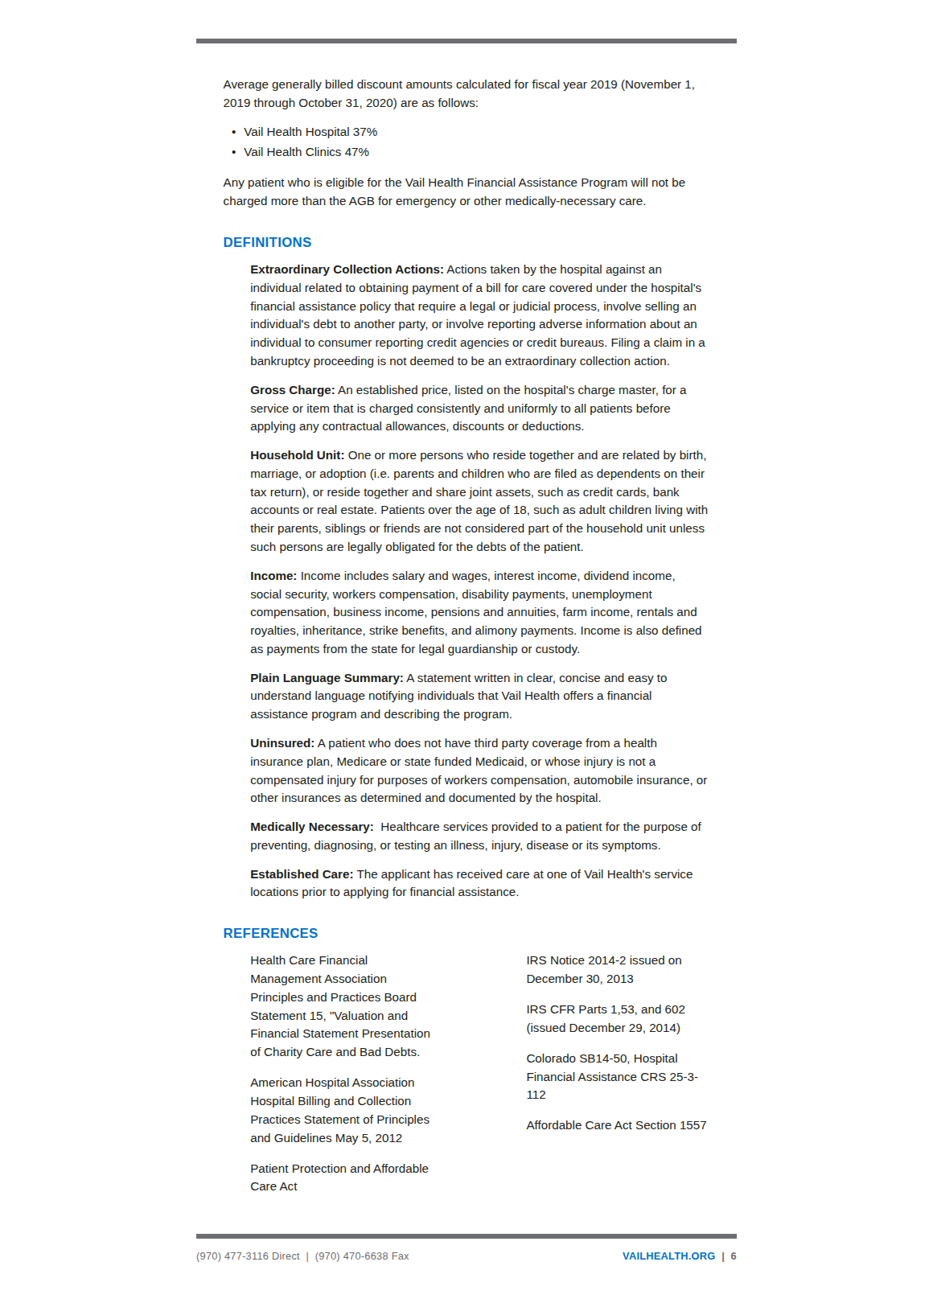Average generally billed discount amounts calculated for fiscal year 2019 (November 1, 2019 through October 31, 2020) are as follows:
Vail Health Hospital 37%
Vail Health Clinics 47%
Any patient who is eligible for the Vail Health Financial Assistance Program will not be charged more than the AGB for emergency or other medically-necessary care.
DEFINITIONS
Extraordinary Collection Actions: Actions taken by the hospital against an individual related to obtaining payment of a bill for care covered under the hospital's financial assistance policy that require a legal or judicial process, involve selling an individual's debt to another party, or involve reporting adverse information about an individual to consumer reporting credit agencies or credit bureaus. Filing a claim in a bankruptcy proceeding is not deemed to be an extraordinary collection action.
Gross Charge: An established price, listed on the hospital's charge master, for a service or item that is charged consistently and uniformly to all patients before applying any contractual allowances, discounts or deductions.
Household Unit: One or more persons who reside together and are related by birth, marriage, or adoption (i.e. parents and children who are filed as dependents on their tax return), or reside together and share joint assets, such as credit cards, bank accounts or real estate. Patients over the age of 18, such as adult children living with their parents, siblings or friends are not considered part of the household unit unless such persons are legally obligated for the debts of the patient.
Income: Income includes salary and wages, interest income, dividend income, social security, workers compensation, disability payments, unemployment compensation, business income, pensions and annuities, farm income, rentals and royalties, inheritance, strike benefits, and alimony payments. Income is also defined as payments from the state for legal guardianship or custody.
Plain Language Summary: A statement written in clear, concise and easy to understand language notifying individuals that Vail Health offers a financial assistance program and describing the program.
Uninsured: A patient who does not have third party coverage from a health insurance plan, Medicare or state funded Medicaid, or whose injury is not a compensated injury for purposes of workers compensation, automobile insurance, or other insurances as determined and documented by the hospital.
Medically Necessary: Healthcare services provided to a patient for the purpose of preventing, diagnosing, or testing an illness, injury, disease or its symptoms.
Established Care: The applicant has received care at one of Vail Health's service locations prior to applying for financial assistance.
REFERENCES
Health Care Financial Management Association Principles and Practices Board Statement 15, "Valuation and Financial Statement Presentation of Charity Care and Bad Debts.
American Hospital Association Hospital Billing and Collection Practices Statement of Principles and Guidelines May 5, 2012
Patient Protection and Affordable Care Act
IRS Notice 2014-2 issued on December 30, 2013
IRS CFR Parts 1,53, and 602 (issued December 29, 2014)
Colorado SB14-50, Hospital Financial Assistance CRS 25-3-112
Affordable Care Act Section 1557
(970) 477-3116 Direct | (970) 470-6638 Fax
VAILHEALTH.ORG | 6